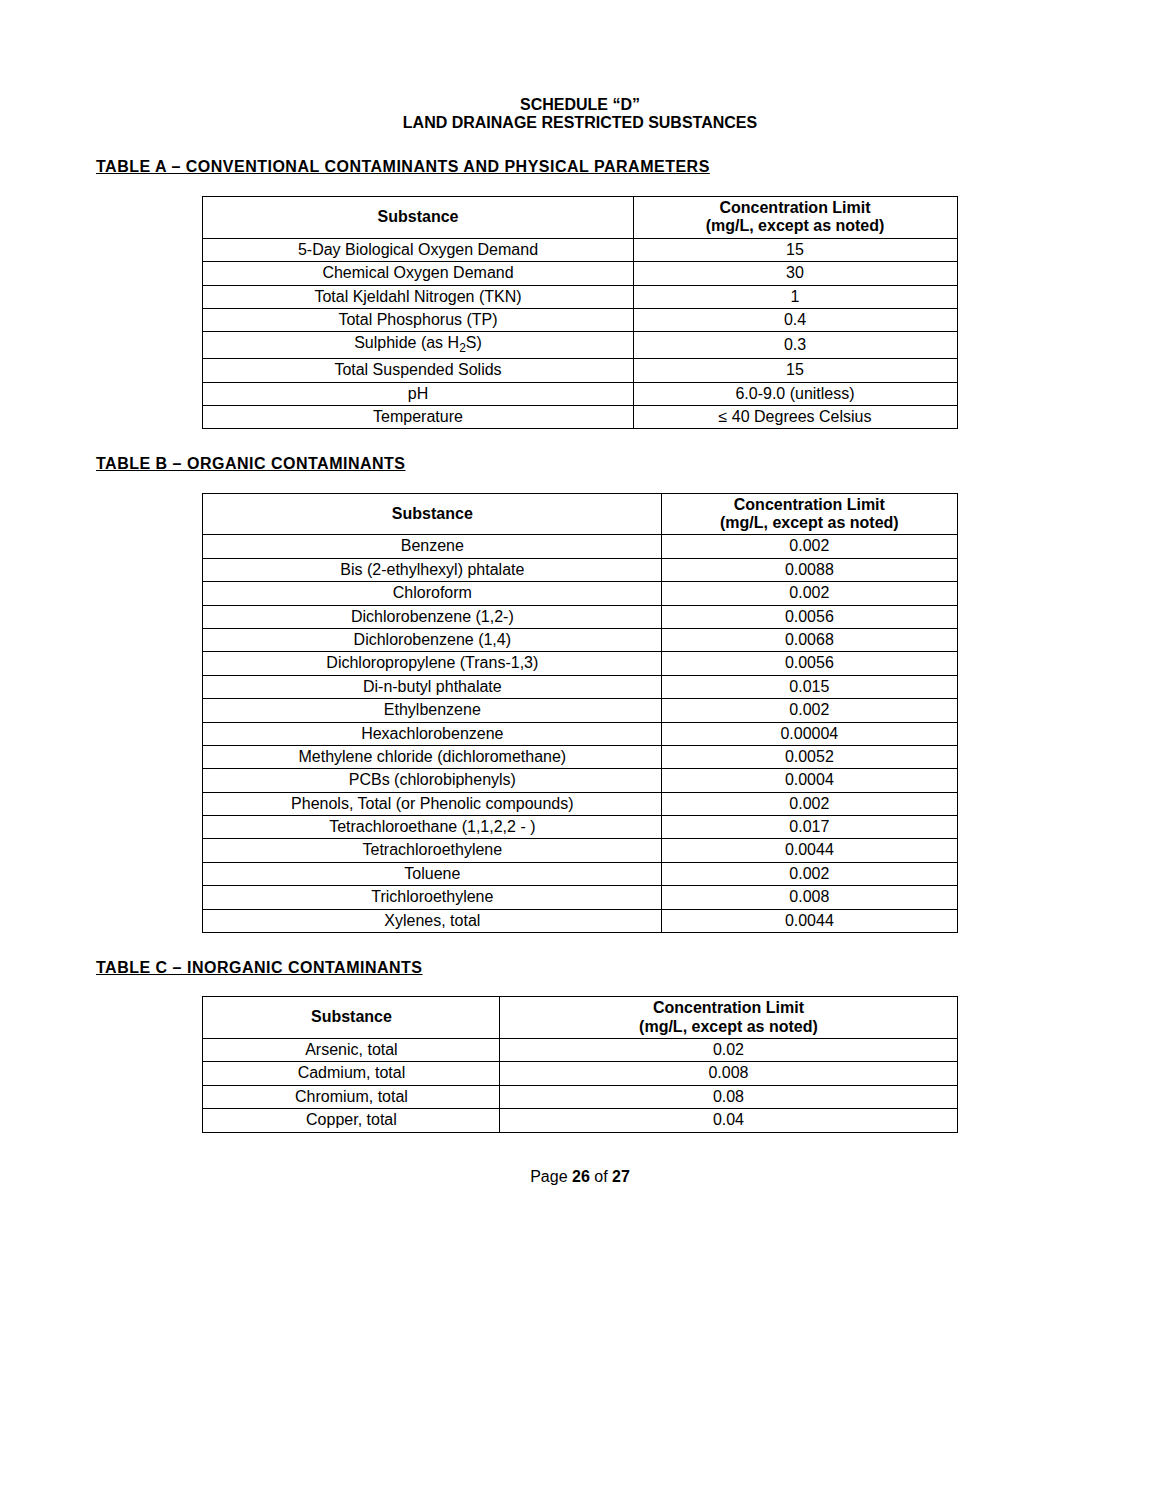SCHEDULE “D”
LAND DRAINAGE RESTRICTED SUBSTANCES
TABLE A – CONVENTIONAL CONTAMINANTS AND PHYSICAL PARAMETERS
| Substance | Concentration Limit (mg/L, except as noted) |
| --- | --- |
| 5-Day Biological Oxygen Demand | 15 |
| Chemical Oxygen Demand | 30 |
| Total Kjeldahl Nitrogen (TKN) | 1 |
| Total Phosphorus (TP) | 0.4 |
| Sulphide (as H 2 S) | 0.3 |
| Total Suspended Solids | 15 |
| pH | 6.0-9.0 (unitless) |
| Temperature | ≤ 40 Degrees Celsius |
TABLE B – ORGANIC CONTAMINANTS
| Substance | Concentration Limit (mg/L, except as noted) |
| --- | --- |
| Benzene | 0.002 |
| Bis (2-ethylhexyl) phtalate | 0.0088 |
| Chloroform | 0.002 |
| Dichlorobenzene (1,2-) | 0.0056 |
| Dichlorobenzene (1,4) | 0.0068 |
| Dichloropropylene (Trans-1,3) | 0.0056 |
| Di-n-butyl phthalate | 0.015 |
| Ethylbenzene | 0.002 |
| Hexachlorobenzene | 0.00004 |
| Methylene chloride (dichloromethane) | 0.0052 |
| PCBs (chlorobiphenyls) | 0.0004 |
| Phenols, Total (or Phenolic compounds) | 0.002 |
| Tetrachloroethane (1,1,2,2 - ) | 0.017 |
| Tetrachloroethylene | 0.0044 |
| Toluene | 0.002 |
| Trichloroethylene | 0.008 |
| Xylenes, total | 0.0044 |
TABLE C – INORGANIC CONTAMINANTS
| Substance | Concentration Limit (mg/L, except as noted) |
| --- | --- |
| Arsenic, total | 0.02 |
| Cadmium, total | 0.008 |
| Chromium, total | 0.08 |
| Copper, total | 0.04 |
Page 26 of 27